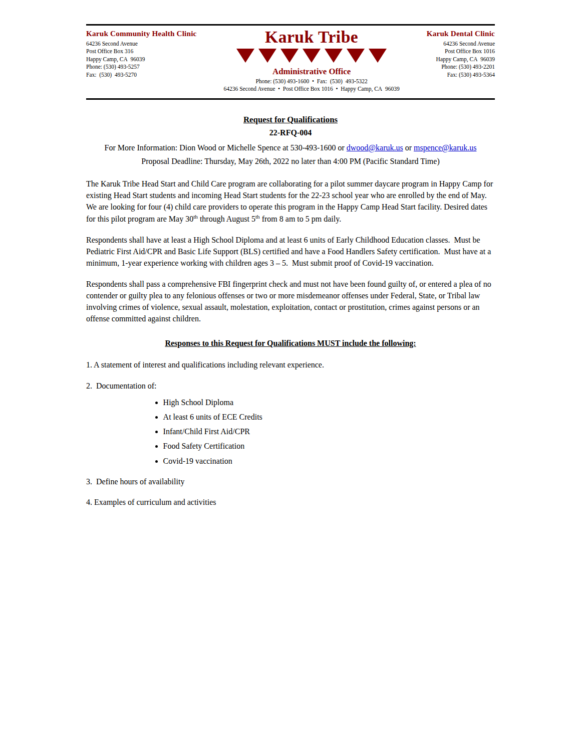Karuk Community Health Clinic
64236 Second Avenue
Post Office Box 316
Happy Camp, CA 96039
Phone: (530) 493-5257
Fax: (530) 493-5270
Karuk Tribe
Administrative Office
Phone: (530) 493-1600 • Fax: (530) 493-5322
64236 Second Avenue • Post Office Box 1016 • Happy Camp, CA 96039
Karuk Dental Clinic
64236 Second Avenue
Post Office Box 1016
Happy Camp, CA 96039
Phone: (530) 493-2201
Fax: (530) 493-5364
Request for Qualifications
22-RFQ-004
For More Information: Dion Wood or Michelle Spence at 530-493-1600 or dwood@karuk.us or mspence@karuk.us
Proposal Deadline: Thursday, May 26th, 2022 no later than 4:00 PM (Pacific Standard Time)
The Karuk Tribe Head Start and Child Care program are collaborating for a pilot summer daycare program in Happy Camp for existing Head Start students and incoming Head Start students for the 22-23 school year who are enrolled by the end of May. We are looking for four (4) child care providers to operate this program in the Happy Camp Head Start facility. Desired dates for this pilot program are May 30th through August 5th from 8 am to 5 pm daily.
Respondents shall have at least a High School Diploma and at least 6 units of Early Childhood Education classes. Must be Pediatric First Aid/CPR and Basic Life Support (BLS) certified and have a Food Handlers Safety certification. Must have at a minimum, 1-year experience working with children ages 3 – 5. Must submit proof of Covid-19 vaccination.
Respondents shall pass a comprehensive FBI fingerprint check and must not have been found guilty of, or entered a plea of no contender or guilty plea to any felonious offenses or two or more misdemeanor offenses under Federal, State, or Tribal law involving crimes of violence, sexual assault, molestation, exploitation, contact or prostitution, crimes against persons or an offense committed against children.
Responses to this Request for Qualifications MUST include the following:
1. A statement of interest and qualifications including relevant experience.
2. Documentation of:
High School Diploma
At least 6 units of ECE Credits
Infant/Child First Aid/CPR
Food Safety Certification
Covid-19 vaccination
3. Define hours of availability
4. Examples of curriculum and activities